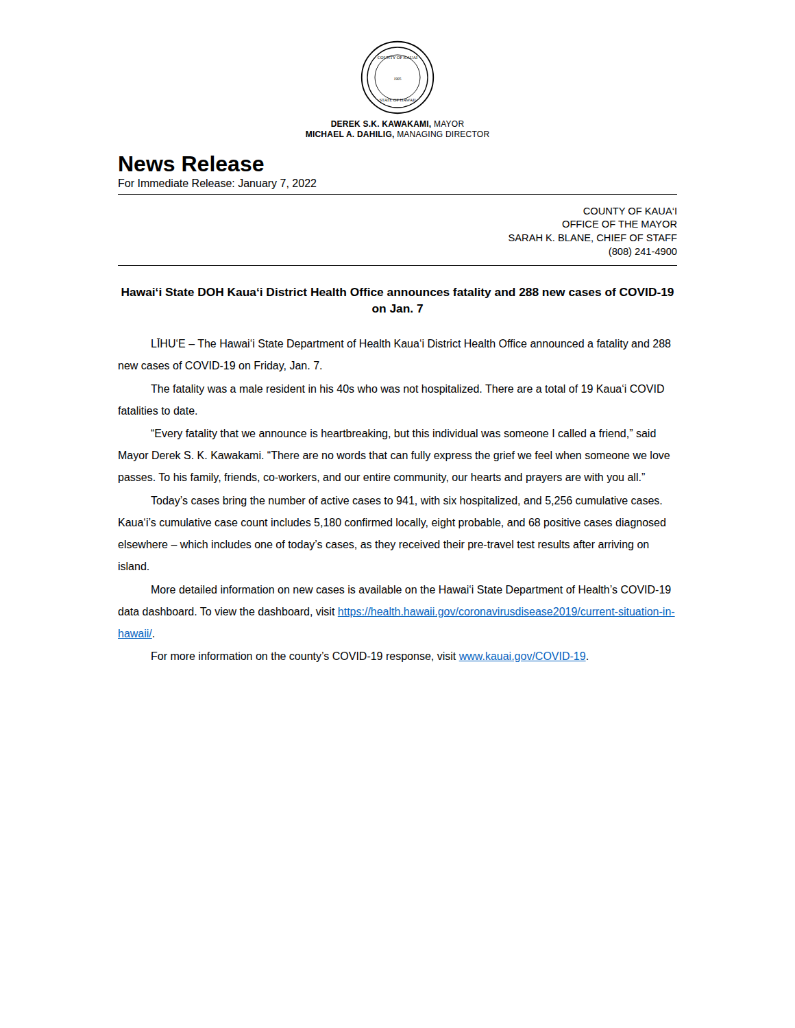DEREK S.K. KAWAKAMI, MAYOR
MICHAEL A. DAHILIG, MANAGING DIRECTOR
News Release
For Immediate Release: January 7, 2022
COUNTY OF KAUA‘I
OFFICE OF THE MAYOR
SARAH K. BLANE, CHIEF OF STAFF
(808) 241-4900
Hawai‘i State DOH Kaua‘i District Health Office announces fatality and 288 new cases of COVID-19 on Jan. 7
LĪHU‘E – The Hawai‘i State Department of Health Kaua‘i District Health Office announced a fatality and 288 new cases of COVID-19 on Friday, Jan. 7.
The fatality was a male resident in his 40s who was not hospitalized. There are a total of 19 Kaua‘i COVID fatalities to date.
“Every fatality that we announce is heartbreaking, but this individual was someone I called a friend,” said Mayor Derek S. K. Kawakami. “There are no words that can fully express the grief we feel when someone we love passes. To his family, friends, co-workers, and our entire community, our hearts and prayers are with you all.”
Today’s cases bring the number of active cases to 941, with six hospitalized, and 5,256 cumulative cases. Kaua‘i’s cumulative case count includes 5,180 confirmed locally, eight probable, and 68 positive cases diagnosed elsewhere – which includes one of today’s cases, as they received their pre-travel test results after arriving on island.
More detailed information on new cases is available on the Hawai‘i State Department of Health’s COVID-19 data dashboard. To view the dashboard, visit https://health.hawaii.gov/coronavirusdisease2019/current-situation-in-hawaii/.
For more information on the county’s COVID-19 response, visit www.kauai.gov/COVID-19.